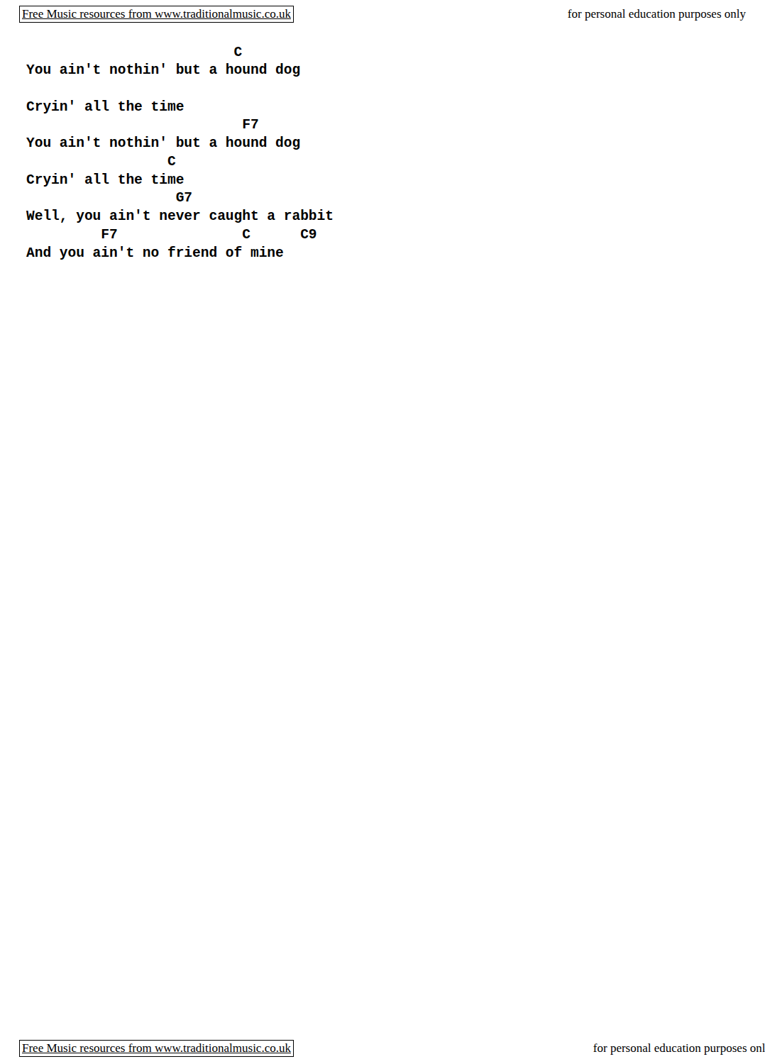Free Music resources from www.traditionalmusic.co.uk
for personal education purposes only
                         C
You ain't nothin' but a hound dog

Cryin' all the time
                          F7
You ain't nothin' but a hound dog
                 C
Cryin' all the time
                  G7
Well, you ain't never caught a rabbit
         F7               C      C9
And you ain't no friend of mine
Free Music resources from www.traditionalmusic.co.uk
for personal education purposes only